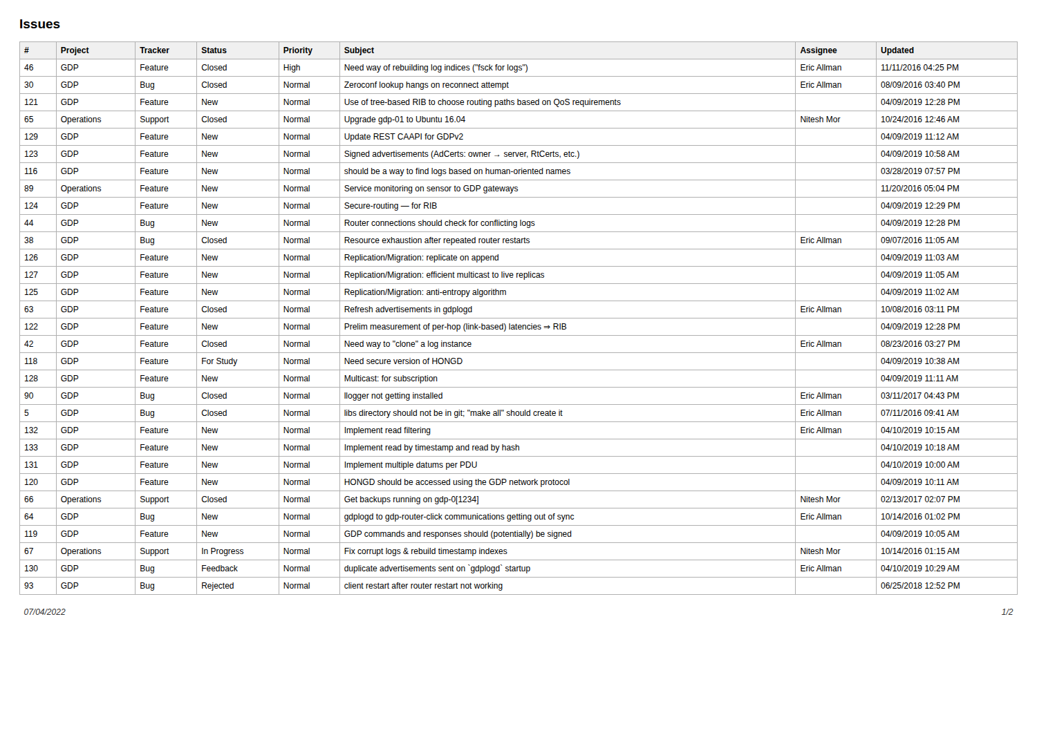Issues
| # | Project | Tracker | Status | Priority | Subject | Assignee | Updated |
| --- | --- | --- | --- | --- | --- | --- | --- |
| 46 | GDP | Feature | Closed | High | Need way of rebuilding log indices ("fsck for logs") | Eric Allman | 11/11/2016 04:25 PM |
| 30 | GDP | Bug | Closed | Normal | Zeroconf lookup hangs on reconnect attempt | Eric Allman | 08/09/2016 03:40 PM |
| 121 | GDP | Feature | New | Normal | Use of tree-based RIB to choose routing paths based on QoS requirements | | 04/09/2019 12:28 PM |
| 65 | Operations | Support | Closed | Normal | Upgrade gdp-01 to Ubuntu 16.04 | Nitesh Mor | 10/24/2016 12:46 AM |
| 129 | GDP | Feature | New | Normal | Update REST CAAPI for GDPv2 | | 04/09/2019 11:12 AM |
| 123 | GDP | Feature | New | Normal | Signed advertisements (AdCerts: owner → server, RtCerts, etc.) | | 04/09/2019 10:58 AM |
| 116 | GDP | Feature | New | Normal | should be a way to find logs based on human-oriented names | | 03/28/2019 07:57 PM |
| 89 | Operations | Feature | New | Normal | Service monitoring on sensor to GDP gateways | | 11/20/2016 05:04 PM |
| 124 | GDP | Feature | New | Normal | Secure-routing — for RIB | | 04/09/2019 12:29 PM |
| 44 | GDP | Bug | New | Normal | Router connections should check for conflicting logs | | 04/09/2019 12:28 PM |
| 38 | GDP | Bug | Closed | Normal | Resource exhaustion after repeated router restarts | Eric Allman | 09/07/2016 11:05 AM |
| 126 | GDP | Feature | New | Normal | Replication/Migration: replicate on append | | 04/09/2019 11:03 AM |
| 127 | GDP | Feature | New | Normal | Replication/Migration: efficient multicast to live replicas | | 04/09/2019 11:05 AM |
| 125 | GDP | Feature | New | Normal | Replication/Migration: anti-entropy algorithm | | 04/09/2019 11:02 AM |
| 63 | GDP | Feature | Closed | Normal | Refresh advertisements in gdplogd | Eric Allman | 10/08/2016 03:11 PM |
| 122 | GDP | Feature | New | Normal | Prelim measurement of per-hop (link-based) latencies ⇒ RIB | | 04/09/2019 12:28 PM |
| 42 | GDP | Feature | Closed | Normal | Need way to "clone" a log instance | Eric Allman | 08/23/2016 03:27 PM |
| 118 | GDP | Feature | For Study | Normal | Need secure version of HONGD | | 04/09/2019 10:38 AM |
| 128 | GDP | Feature | New | Normal | Multicast: for subscription | | 04/09/2019 11:11 AM |
| 90 | GDP | Bug | Closed | Normal | llogger not getting installed | Eric Allman | 03/11/2017 04:43 PM |
| 5 | GDP | Bug | Closed | Normal | libs directory should not be in git; "make all" should create it | Eric Allman | 07/11/2016 09:41 AM |
| 132 | GDP | Feature | New | Normal | Implement read filtering | Eric Allman | 04/10/2019 10:15 AM |
| 133 | GDP | Feature | New | Normal | Implement read by timestamp and read by hash | | 04/10/2019 10:18 AM |
| 131 | GDP | Feature | New | Normal | Implement multiple datums per PDU | | 04/10/2019 10:00 AM |
| 120 | GDP | Feature | New | Normal | HONGD should be accessed using the GDP network protocol | | 04/09/2019 10:11 AM |
| 66 | Operations | Support | Closed | Normal | Get backups running on gdp-0[1234] | Nitesh Mor | 02/13/2017 02:07 PM |
| 64 | GDP | Bug | New | Normal | gdplogd to gdp-router-click communications getting out of sync | Eric Allman | 10/14/2016 01:02 PM |
| 119 | GDP | Feature | New | Normal | GDP commands and responses should (potentially) be signed | | 04/09/2019 10:05 AM |
| 67 | Operations | Support | In Progress | Normal | Fix corrupt logs & rebuild timestamp indexes | Nitesh Mor | 10/14/2016 01:15 AM |
| 130 | GDP | Bug | Feedback | Normal | duplicate advertisements sent on `gdplogd` startup | Eric Allman | 04/10/2019 10:29 AM |
| 93 | GDP | Bug | Rejected | Normal | client restart after router restart not working | | 06/25/2018 12:52 PM |
| 07/04/2022 | 1/2 |